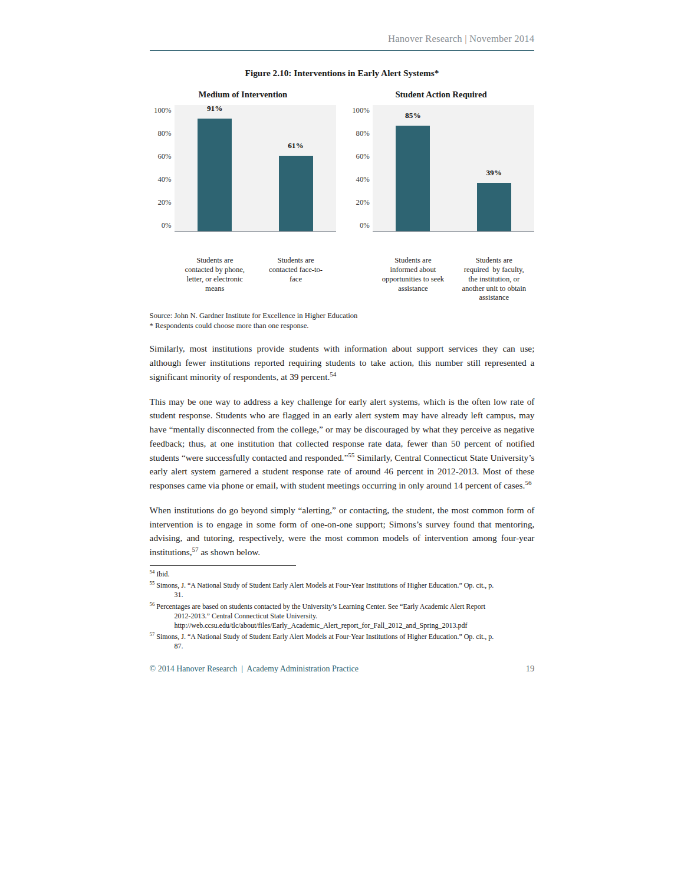Hanover Research | November 2014
Figure 2.10: Interventions in Early Alert Systems*
Medium of Intervention
100%
80%
60%
40%
20%
0%
91%
61%
Students are contacted by phone, letter, or electronic means
Students are contacted face-to-face
Student Action Required
100%
80%
60%
40%
20%
0%
85%
39%
Students are informed about opportunities to seek assistance
Students are required by faculty, the institution, or another unit to obtain assistance
Source: John N. Gardner Institute for Excellence in Higher Education
* Respondents could choose more than one response.
Similarly, most institutions provide students with information about support services they can use; although fewer institutions reported requiring students to take action, this number still represented a significant minority of respondents, at 39 percent.54
This may be one way to address a key challenge for early alert systems, which is the often low rate of student response. Students who are flagged in an early alert system may have already left campus, may have “mentally disconnected from the college,” or may be discouraged by what they perceive as negative feedback; thus, at one institution that collected response rate data, fewer than 50 percent of notified students “were successfully contacted and responded.”55 Similarly, Central Connecticut State University’s early alert system garnered a student response rate of around 46 percent in 2012-2013. Most of these responses came via phone or email, with student meetings occurring in only around 14 percent of cases.56
When institutions do go beyond simply “alerting,” or contacting, the student, the most common form of intervention is to engage in some form of one-on-one support; Simons’s survey found that mentoring, advising, and tutoring, respectively, were the most common models of intervention among four-year institutions,57 as shown below.
54 Ibid.
55 Simons, J. “A National Study of Student Early Alert Models at Four-Year Institutions of Higher Education.” Op. cit., p. 31.
56 Percentages are based on students contacted by the University’s Learning Center. See “Early Academic Alert Report 2012-2013.” Central Connecticut State University. http://web.ccsu.edu/tlc/about/files/Early_Academic_Alert_report_for_Fall_2012_and_Spring_2013.pdf
57 Simons, J. “A National Study of Student Early Alert Models at Four-Year Institutions of Higher Education.” Op. cit., p. 87.
© 2014 Hanover Research | Academy Administration Practice
19